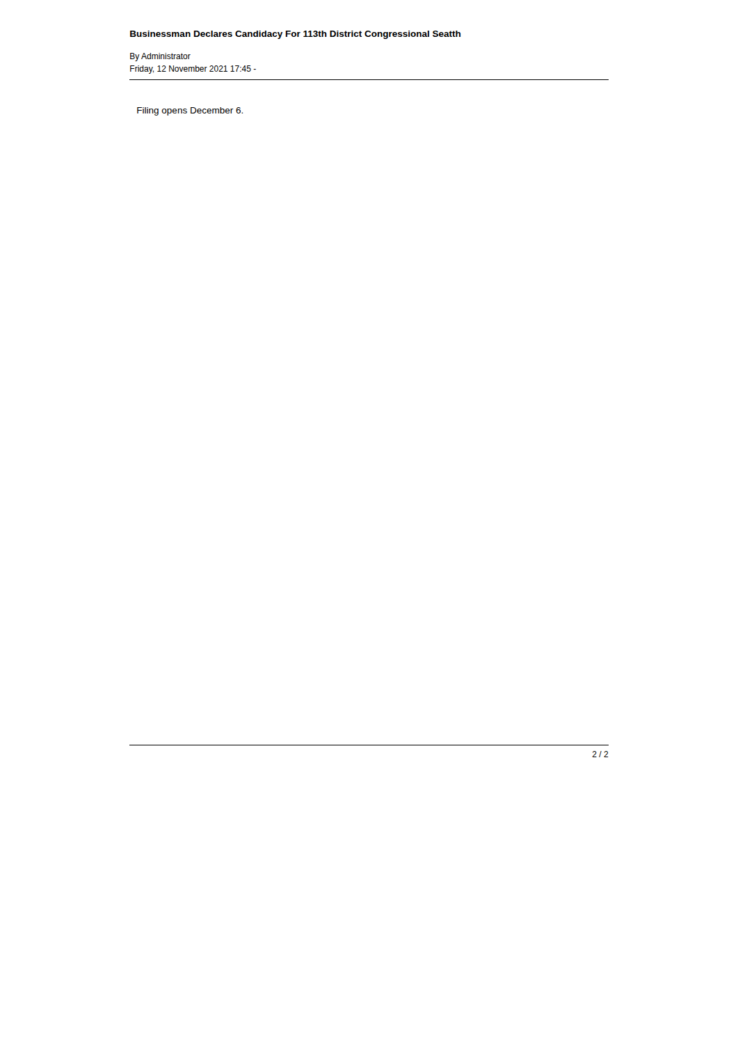Businessman Declares Candidacy For 113th District Congressional Seatth
By Administrator
Friday, 12 November 2021 17:45 -
Filing opens December 6.
2 / 2